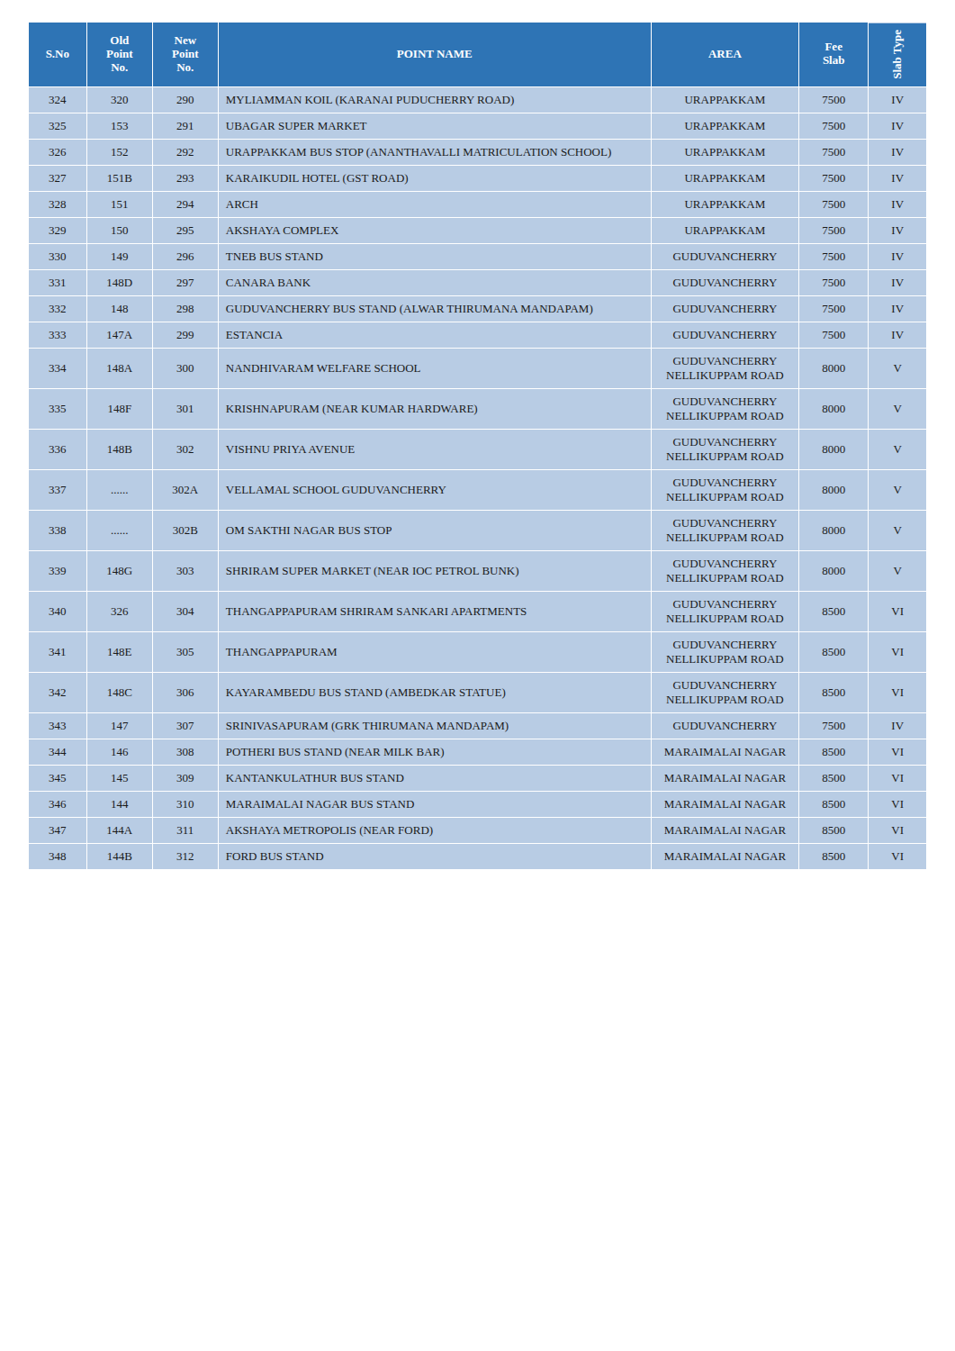| S.No | Old Point No. | New Point No. | POINT NAME | AREA | Fee Slab | Slab Type |
| --- | --- | --- | --- | --- | --- | --- |
| 324 | 320 | 290 | MYLIAMMAN KOIL (KARANAI PUDUCHERRY ROAD) | URAPPAKKAM | 7500 | IV |
| 325 | 153 | 291 | UBAGAR SUPER MARKET | URAPPAKKAM | 7500 | IV |
| 326 | 152 | 292 | URAPPAKKAM BUS STOP (ANANTHAVALLI MATRICULATION SCHOOL) | URAPPAKKAM | 7500 | IV |
| 327 | 151B | 293 | KARAIKUDIL HOTEL (GST ROAD) | URAPPAKKAM | 7500 | IV |
| 328 | 151 | 294 | ARCH | URAPPAKKAM | 7500 | IV |
| 329 | 150 | 295 | AKSHAYA COMPLEX | URAPPAKKAM | 7500 | IV |
| 330 | 149 | 296 | TNEB BUS STAND | GUDUVANCHERRY | 7500 | IV |
| 331 | 148D | 297 | CANARA BANK | GUDUVANCHERRY | 7500 | IV |
| 332 | 148 | 298 | GUDUVANCHERRY BUS STAND (ALWAR THIRUMANA MANDAPAM) | GUDUVANCHERRY | 7500 | IV |
| 333 | 147A | 299 | ESTANCIA | GUDUVANCHERRY | 7500 | IV |
| 334 | 148A | 300 | NANDHIVARAM WELFARE SCHOOL | GUDUVANCHERRY NELLIKUPPAM ROAD | 8000 | V |
| 335 | 148F | 301 | KRISHNAPURAM (NEAR KUMAR HARDWARE) | GUDUVANCHERRY NELLIKUPPAM ROAD | 8000 | V |
| 336 | 148B | 302 | VISHNU PRIYA AVENUE | GUDUVANCHERRY NELLIKUPPAM ROAD | 8000 | V |
| 337 | ...... | 302A | VELLAMAL SCHOOL GUDUVANCHERRY | GUDUVANCHERRY NELLIKUPPAM ROAD | 8000 | V |
| 338 | ...... | 302B | OM SAKTHI NAGAR BUS STOP | GUDUVANCHERRY NELLIKUPPAM ROAD | 8000 | V |
| 339 | 148G | 303 | SHRIRAM SUPER MARKET (NEAR IOC PETROL BUNK) | GUDUVANCHERRY NELLIKUPPAM ROAD | 8000 | V |
| 340 | 326 | 304 | THANGAPPAPURAM SHRIRAM SANKARI APARTMENTS | GUDUVANCHERRY NELLIKUPPAM ROAD | 8500 | VI |
| 341 | 148E | 305 | THANGAPPAPURAM | GUDUVANCHERRY NELLIKUPPAM ROAD | 8500 | VI |
| 342 | 148C | 306 | KAYARAMBEDU BUS STAND (AMBEDKAR STATUE) | GUDUVANCHERRY NELLIKUPPAM ROAD | 8500 | VI |
| 343 | 147 | 307 | SRINIVASAPURAM (GRK THIRUMANA MANDAPAM) | GUDUVANCHERRY | 7500 | IV |
| 344 | 146 | 308 | POTHERI BUS STAND (NEAR MILK BAR) | MARAIMALAI NAGAR | 8500 | VI |
| 345 | 145 | 309 | KANTANKULATHUR BUS STAND | MARAIMALAI NAGAR | 8500 | VI |
| 346 | 144 | 310 | MARAIMALAI NAGAR BUS STAND | MARAIMALAI NAGAR | 8500 | VI |
| 347 | 144A | 311 | AKSHAYA METROPOLIS (NEAR FORD) | MARAIMALAI NAGAR | 8500 | VI |
| 348 | 144B | 312 | FORD BUS STAND | MARAIMALAI NAGAR | 8500 | VI |